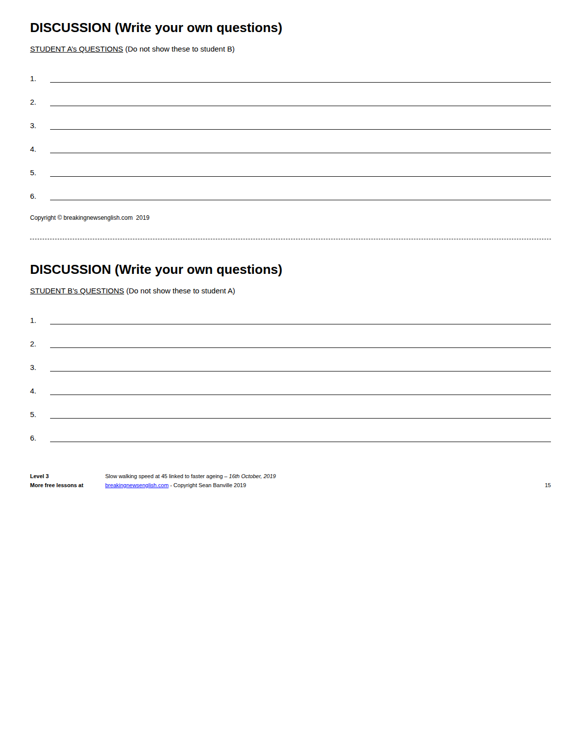DISCUSSION (Write your own questions)
STUDENT A’s QUESTIONS (Do not show these to student B)
Copyright © breakingnewsenglish.com 2019
DISCUSSION (Write your own questions)
STUDENT B’s QUESTIONS (Do not show these to student A)
Level 3 Slow walking speed at 45 linked to faster ageing – 16th October, 2019
More free lessons at breakingnewsenglish.com - Copyright Sean Banville 2019 15